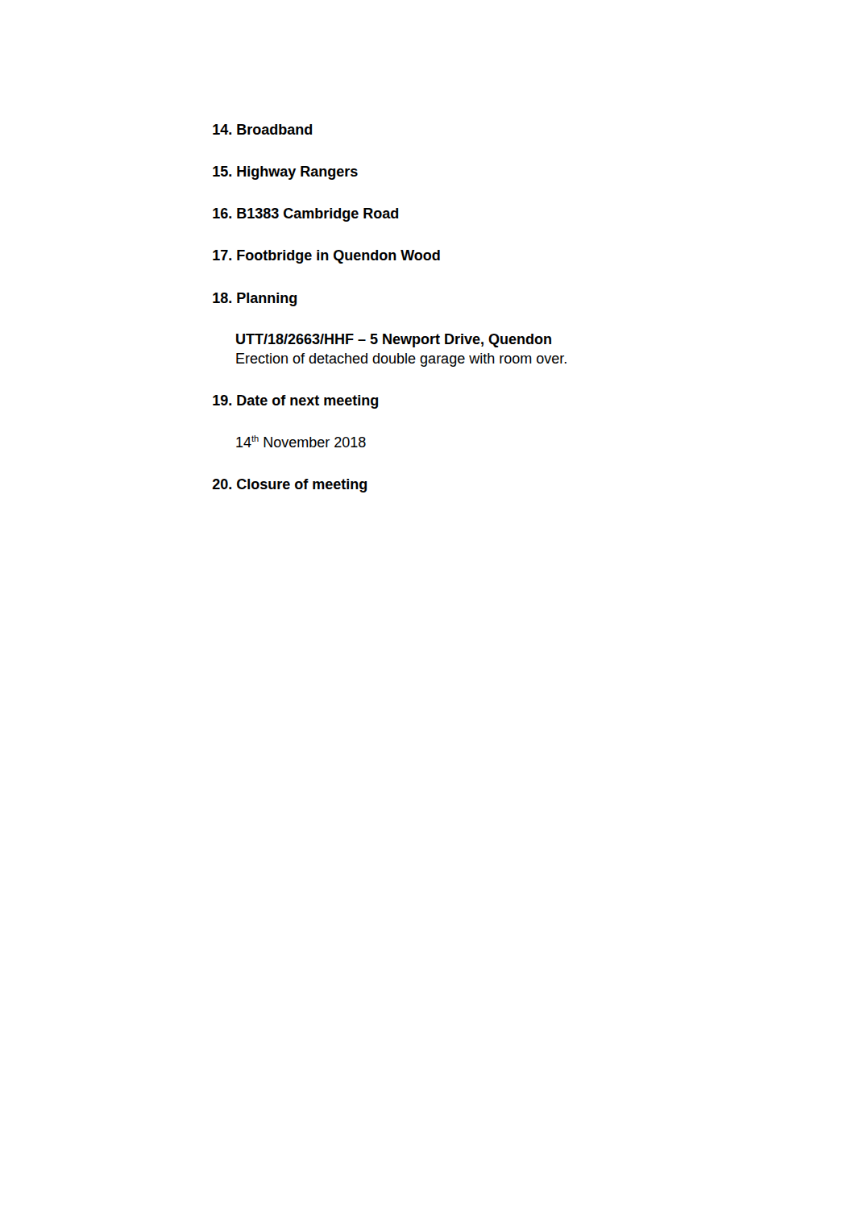14. Broadband
15. Highway Rangers
16. B1383 Cambridge Road
17. Footbridge in Quendon Wood
18. Planning
UTT/18/2663/HHF – 5 Newport Drive, Quendon Erection of detached double garage with room over.
19. Date of next meeting
14th November 2018
20. Closure of meeting